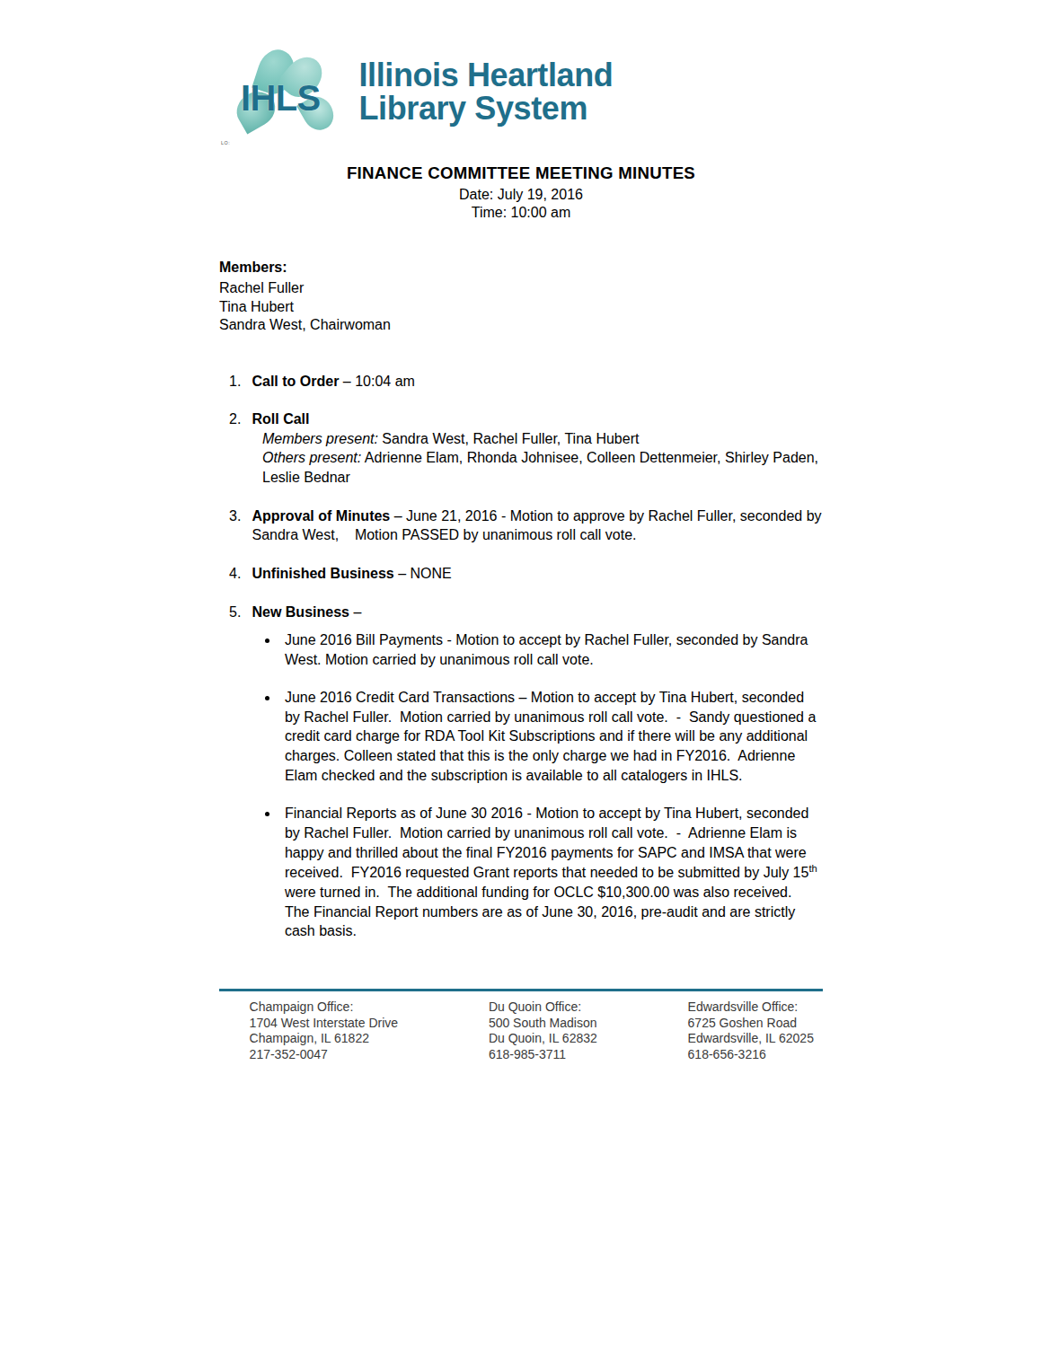IHLS
Illinois Heartland
Library System
LO:
FINANCE COMMITTEE MEETING MINUTES
Date: July 19, 2016
Time: 10:00 am
Members:
Rachel Fuller
Tina Hubert
Sandra West, Chairwoman
Call to Order – 10:04 am
Roll Call
Members present: Sandra West, Rachel Fuller, Tina Hubert
Others present: Adrienne Elam, Rhonda Johnisee, Colleen Dettenmeier, Shirley Paden, Leslie Bednar
Approval of Minutes – June 21, 2016 - Motion to approve by Rachel Fuller, seconded by Sandra West, Motion PASSED by unanimous roll call vote.
Unfinished Business – NONE
New Business –
June 2016 Bill Payments - Motion to accept by Rachel Fuller, seconded by Sandra West. Motion carried by unanimous roll call vote.
June 2016 Credit Card Transactions – Motion to accept by Tina Hubert, seconded by Rachel Fuller. Motion carried by unanimous roll call vote. - Sandy questioned a credit card charge for RDA Tool Kit Subscriptions and if there will be any additional charges. Colleen stated that this is the only charge we had in FY2016. Adrienne Elam checked and the subscription is available to all catalogers in IHLS.
Financial Reports as of June 30 2016 - Motion to accept by Tina Hubert, seconded by Rachel Fuller. Motion carried by unanimous roll call vote. - Adrienne Elam is happy and thrilled about the final FY2016 payments for SAPC and IMSA that were received. FY2016 requested Grant reports that needed to be submitted by July 15th were turned in. The additional funding for OCLC $10,300.00 was also received. The Financial Report numbers are as of June 30, 2016, pre-audit and are strictly cash basis.
Champaign Office:
1704 West Interstate Drive
Champaign, IL 61822
217-352-0047
Du Quoin Office:
500 South Madison
Du Quoin, IL 62832
618-985-3711
Edwardsville Office:
6725 Goshen Road
Edwardsville, IL 62025
618-656-3216